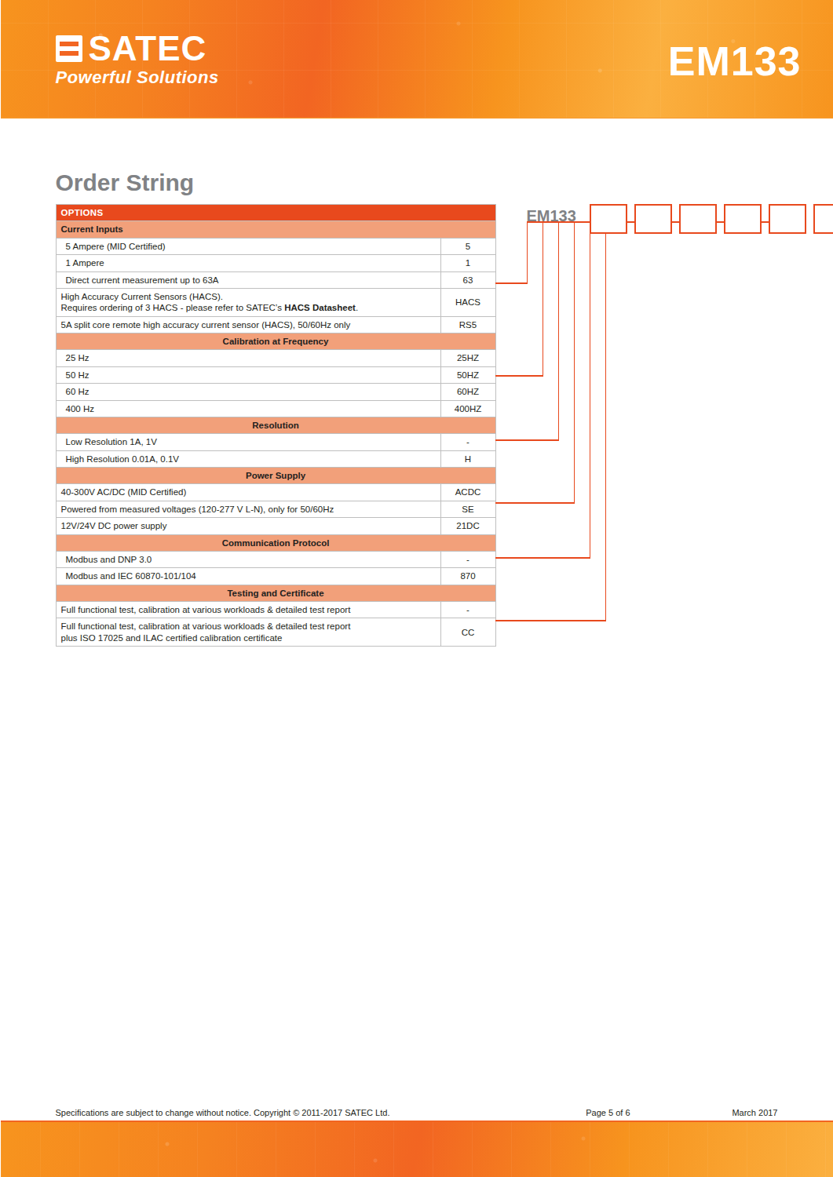SATEC
Powerful Solutions
EM133
Order String
EM133
| OPTIONS |
| --- |
| Current Inputs |
| 5 Ampere (MID Certified) | 5 |
| 1 Ampere | 1 |
| Direct current measurement up to 63A | 63 |
| High Accuracy Current Sensors (HACS). Requires ordering of 3 HACS - please refer to SATEC’s HACS Datasheet . | HACS |
| 5A split core remote high accuracy current sensor (HACS), 50/60Hz only | RS5 |
| Calibration at Frequency |
| 25 Hz | 25HZ |
| 50 Hz | 50HZ |
| 60 Hz | 60HZ |
| 400 Hz | 400HZ |
| Resolution |
| Low Resolution 1A, 1V | - |
| High Resolution 0.01A, 0.1V | H |
| Power Supply |
| 40-300V AC/DC (MID Certified) | ACDC |
| Powered from measured voltages (120-277 V L-N), only for 50/60Hz | SE |
| 12V/24V DC power supply | 21DC |
| Communication Protocol |
| Modbus and DNP 3.0 | - |
| Modbus and IEC 60870-101/104 | 870 |
| Testing and Certificate |
| Full functional test, calibration at various workloads & detailed test report | - |
| Full functional test, calibration at various workloads & detailed test report plus ISO 17025 and ILAC certified calibration certificate | CC |
Specifications are subject to change without notice. Copyright © 2011-2017 SATEC Ltd.
Page 5 of 6
March 2017